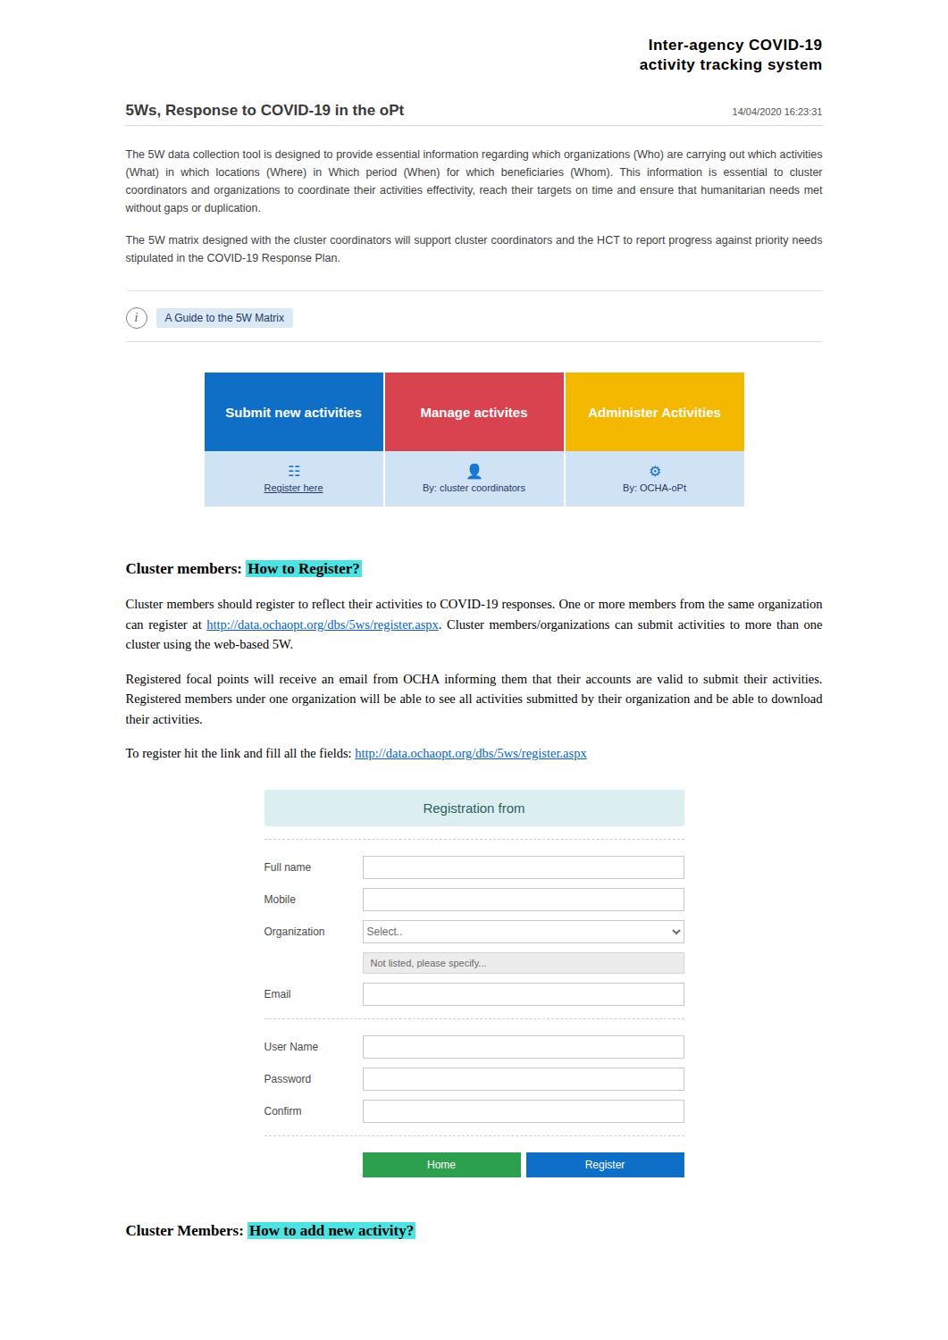Inter-agency COVID-19
activity tracking system
5Ws, Response to COVID-19 in the oPt
14/04/2020 16:23:31
The 5W data collection tool is designed to provide essential information regarding which organizations (Who) are carrying out which activities (What) in which locations (Where) in Which period (When) for which beneficiaries (Whom). This information is essential to cluster coordinators and organizations to coordinate their activities effectivity, reach their targets on time and ensure that humanitarian needs met without gaps or duplication.
The 5W matrix designed with the cluster coordinators will support cluster coordinators and the HCT to report progress against priority needs stipulated in the COVID-19 Response Plan.
i A Guide to the 5W Matrix
Submit new activities
☷ Register here
Manage activites
👤 By: cluster coordinators
Administer Activities
⚙ By: OCHA-oPt
Cluster members: How to Register?
Cluster members should register to reflect their activities to COVID-19 responses. One or more members from the same organization can register at http://data.ochaopt.org/dbs/5ws/register.aspx. Cluster members/organizations can submit activities to more than one cluster using the web-based 5W.
Registered focal points will receive an email from OCHA informing them that their accounts are valid to submit their activities. Registered members under one organization will be able to see all activities submitted by their organization and be able to download their activities.
To register hit the link and fill all the fields: http://data.ochaopt.org/dbs/5ws/register.aspx
Registration from
Full name
Mobile
Organization
Select..
Not listed, please specify...
Email
User Name
Password
Confirm
Home Register
Cluster Members: How to add new activity?